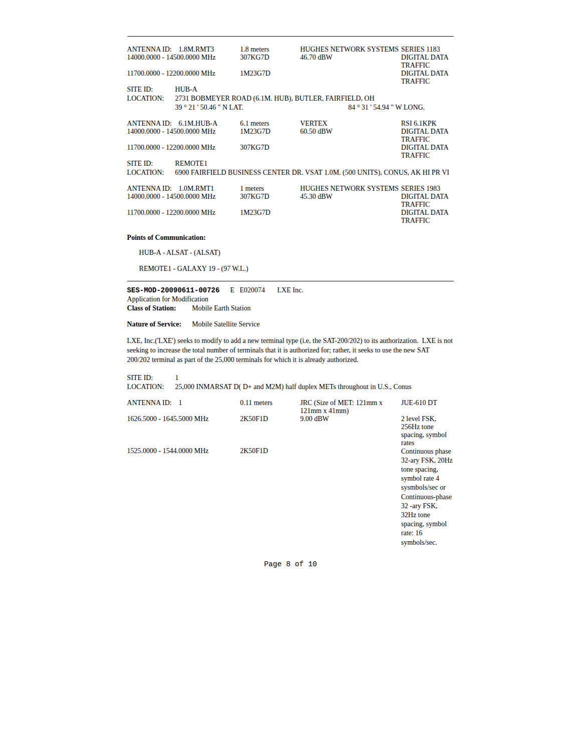| ANTENNA ID: | 1.8M.RMT3 | 1.8 meters | HUGHES NETWORK SYSTEMS | SERIES 1183 |
| 14000.0000 - 14500.0000 MHz | 307KG7D | 46.70 dBW | DIGITAL DATA TRAFFIC |
| 11700.0000 - 12200.0000 MHz | 1M23G7D | | DIGITAL DATA TRAFFIC |
| SITE ID: | HUB-A |
| LOCATION: | 2731 BOBMEYER ROAD (6.1M. HUB), BUTLER, FAIRFIELD, OH |
| | 39 ° 21 ' 50.46 " N LAT. | 84 ° 31 ' 54.94 " W LONG. |
| ANTENNA ID: | 6.1M.HUB-A | 6.1 meters | VERTEX | RSI 6.1KPK |
| 14000.0000 - 14500.0000 MHz | 1M23G7D | 60.50 dBW | DIGITAL DATA TRAFFIC |
| 11700.0000 - 12200.0000 MHz | 307KG7D | | DIGITAL DATA TRAFFIC |
| SITE ID: | REMOTE1 |
| LOCATION: | 6900 FAIRFIELD BUSINESS CENTER DR. VSAT 1.0M. (500 UNITS), CONUS, AK HI PR VI |
| ANTENNA ID: | 1.0M.RMT1 | 1 meters | HUGHES NETWORK SYSTEMS | SERIES 1983 |
| 14000.0000 - 14500.0000 MHz | 307KG7D | 45.30 dBW | DIGITAL DATA TRAFFIC |
| 11700.0000 - 12200.0000 MHz | 1M23G7D | | DIGITAL DATA TRAFFIC |
Points of Communication:
HUB-A - ALSAT - (ALSAT)
REMOTE1 - GALAXY 19 - (97 W.L.)
SES-MOD-20090611-00726 E E020074 LXE Inc.
Application for Modification
Class of Station: Mobile Earth Station
Nature of Service: Mobile Satellite Service
LXE, Inc.('LXE') seeks to modify to add a new terminal type (i.e, the SAT-200/202) to its authorization. LXE is not seeking to increase the total number of terminals that it is authorized for; rather, it seeks to use the new SAT 200/202 terminal as part of the 25,000 terminals for which it is already authorized.
| SITE ID: | 1 |
| LOCATION: | 25,000 INMARSAT D( D+ and M2M) half duplex METs throughout in U.S., Conus |
| ANTENNA ID: | 1 | 0.11 meters | JRC (Size of MET: 121mm x 121mm x 41mm) | JUE-610 DT |
| 1626.5000 - 1645.5000 MHz | 2K50F1D | 9.00 dBW | 2 level FSK, 256Hz tone spacing, symbol rates |
| 1525.0000 - 1544.0000 MHz | 2K50F1D | | Continuous phase 32-ary FSK, 20Hz tone spacing, symbol rate 4 sysmbols/sec or Continuous-phase 32 -ary FSK, 32Hz tone spacing, symbol rate: 16 symbols/sec. |
Page 8 of 10